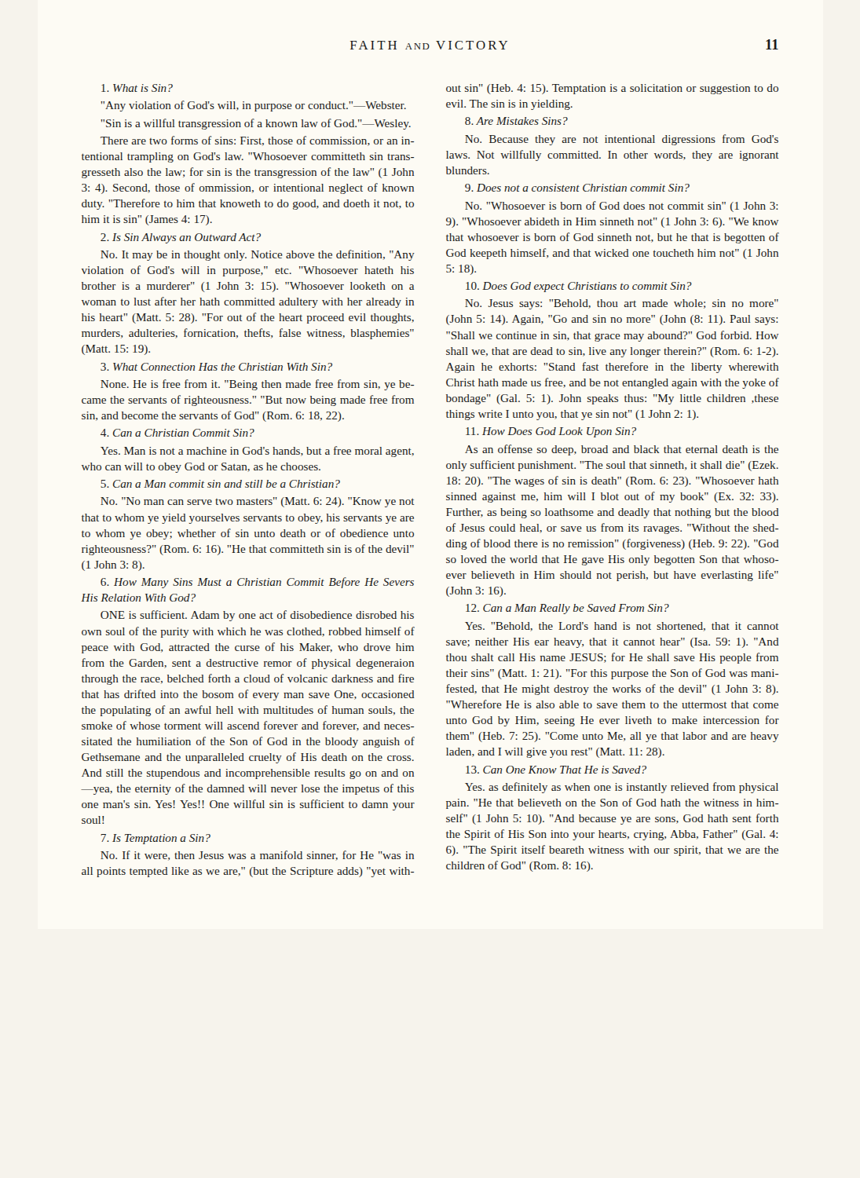Faith and Victory
11
1. What is Sin?
"Any violation of God's will, in purpose or conduct."—Webster.
"Sin is a willful transgression of a known law of God."—Wesley.
There are two forms of sins: First, those of commission, or an intentional trampling on God's law. "Whosoever committeth sin transgresseth also the law; for sin is the transgression of the law" (1 John 3: 4). Second, those of ommission, or intentional neglect of known duty. "Therefore to him that knoweth to do good, and doeth it not, to him it is sin" (James 4: 17).
2. Is Sin Always an Outward Act?
No. It may be in thought only. Notice above the definition, "Any violation of God's will in purpose," etc. "Whosoever hateth his brother is a murderer" (1 John 3: 15). "Whosoever looketh on a woman to lust after her hath committed adultery with her already in his heart" (Matt. 5: 28). "For out of the heart proceed evil thoughts, murders, adulteries, fornication, thefts, false witness, blasphemies" (Matt. 15: 19).
3. What Connection Has the Christian With Sin?
None. He is free from it. "Being then made free from sin, ye became the servants of righteousness." "But now being made free from sin, and become the servants of God" (Rom. 6: 18, 22).
4. Can a Christian Commit Sin?
Yes. Man is not a machine in God's hands, but a free moral agent, who can will to obey God or Satan, as he chooses.
5. Can a Man commit sin and still be a Christian?
No. "No man can serve two masters" (Matt. 6: 24). "Know ye not that to whom ye yield yourselves servants to obey, his servants ye are to whom ye obey; whether of sin unto death or of obedience unto righteousness?" (Rom. 6: 16). "He that committeth sin is of the devil" (1 John 3: 8).
6. How Many Sins Must a Christian Commit Before He Severs His Relation With God?
ONE is sufficient. Adam by one act of disobedience disrobed his own soul of the purity with which he was clothed, robbed himself of peace with God, attracted the curse of his Maker, who drove him from the Garden, sent a destructive remor of physical degeneraion through the race, belched forth a cloud of volcanic darkness and fire that has drifted into the bosom of every man save One, occasioned the populating of an awful hell with multitudes of human souls, the smoke of whose torment will ascend forever and forever, and necessitated the humiliation of the Son of God in the bloody anguish of Gethsemane and the unparalleled cruelty of His death on the cross. And still the stupendous and incomprehensible results go on and on—yea, the eternity of the damned will never lose the impetus of this one man's sin. Yes! Yes!! One willful sin is sufficient to damn your soul!
7. Is Temptation a Sin?
No. If it were, then Jesus was a manifold sinner, for He "was in all points tempted like as we are," (but the Scripture adds) "yet without sin" (Heb. 4: 15). Temptation is a solicitation or suggestion to do evil. The sin is in yielding.
8. Are Mistakes Sins?
No. Because they are not intentional digressions from God's laws. Not willfully committed. In other words, they are ignorant blunders.
9. Does not a consistent Christian commit Sin?
No. "Whosoever is born of God does not commit sin" (1 John 3: 9). "Whosoever abideth in Him sinneth not" (1 John 3: 6). "We know that whosoever is born of God sinneth not, but he that is begotten of God keepeth himself, and that wicked one toucheth him not" (1 John 5: 18).
10. Does God expect Christians to commit Sin?
No. Jesus says: "Behold, thou art made whole; sin no more" (John 5: 14). Again, "Go and sin no more" (John (8: 11). Paul says: "Shall we continue in sin, that grace may abound?" God forbid. How shall we, that are dead to sin, live any longer therein?" (Rom. 6: 1-2). Again he exhorts: "Stand fast therefore in the liberty wherewith Christ hath made us free, and be not entangled again with the yoke of bondage" (Gal. 5: 1). John speaks thus: "My little children ,these things write I unto you, that ye sin not" (1 John 2: 1).
11. How Does God Look Upon Sin?
As an offense so deep, broad and black that eternal death is the only sufficient punishment. "The soul that sinneth, it shall die" (Ezek. 18: 20). "The wages of sin is death" (Rom. 6: 23). "Whosoever hath sinned against me, him will I blot out of my book" (Ex. 32: 33). Further, as being so loathsome and deadly that nothing but the blood of Jesus could heal, or save us from its ravages. "Without the shedding of blood there is no remission" (forgiveness) (Heb. 9: 22). "God so loved the world that He gave His only begotten Son that whosoever believeth in Him should not perish, but have everlasting life" (John 3: 16).
12. Can a Man Really be Saved From Sin?
Yes. "Behold, the Lord's hand is not shortened, that it cannot save; neither His ear heavy, that it cannot hear" (Isa. 59: 1). "And thou shalt call His name JESUS; for He shall save His people from their sins" (Matt. 1: 21). "For this purpose the Son of God was manifested, that He might destroy the works of the devil" (1 John 3: 8). "Wherefore He is also able to save them to the uttermost that come unto God by Him, seeing He ever liveth to make intercession for them" (Heb. 7: 25). "Come unto Me, all ye that labor and are heavy laden, and I will give you rest" (Matt. 11: 28).
13. Can One Know That He is Saved?
Yes. as definitely as when one is instantly relieved from physical pain. "He that believeth on the Son of God hath the witness in himself" (1 John 5: 10). "And because ye are sons, God hath sent forth the Spirit of His Son into your hearts, crying, Abba, Father" (Gal. 4: 6). "The Spirit itself beareth witness with our spirit, that we are the children of God" (Rom. 8: 16).